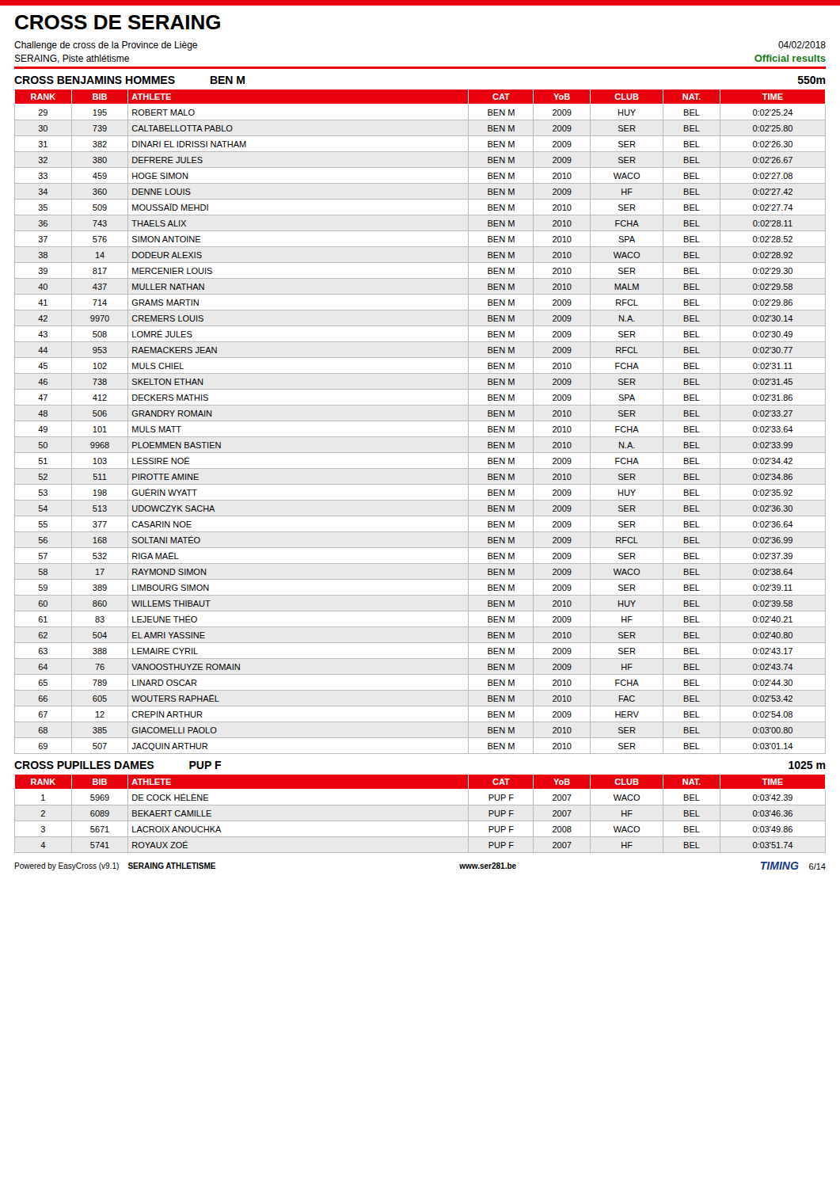CROSS DE SERAING
Challenge de cross de la Province de Liège
04/02/2018
SERAING, Piste athlétisme
Official results
CROSS BENJAMINS HOMMES BEN M
550m
| RANK | BIB | ATHLETE | CAT | YoB | CLUB | NAT. | TIME |
| --- | --- | --- | --- | --- | --- | --- | --- |
| 29 | 195 | ROBERT MALO | BEN M | 2009 | HUY | BEL | 0:02'25.24 |
| 30 | 739 | CALTABELLOTTA PABLO | BEN M | 2009 | SER | BEL | 0:02'25.80 |
| 31 | 382 | DINARI EL IDRISSI NATHAM | BEN M | 2009 | SER | BEL | 0:02'26.30 |
| 32 | 380 | DEFRERE JULES | BEN M | 2009 | SER | BEL | 0:02'26.67 |
| 33 | 459 | HOGE SIMON | BEN M | 2010 | WACO | BEL | 0:02'27.08 |
| 34 | 360 | DENNE LOUIS | BEN M | 2009 | HF | BEL | 0:02'27.42 |
| 35 | 509 | MOUSSAÏD MEHDI | BEN M | 2010 | SER | BEL | 0:02'27.74 |
| 36 | 743 | THAELS ALIX | BEN M | 2010 | FCHA | BEL | 0:02'28.11 |
| 37 | 576 | SIMON ANTOINE | BEN M | 2010 | SPA | BEL | 0:02'28.52 |
| 38 | 14 | DODEUR ALEXIS | BEN M | 2010 | WACO | BEL | 0:02'28.92 |
| 39 | 817 | MERCENIER LOUIS | BEN M | 2010 | SER | BEL | 0:02'29.30 |
| 40 | 437 | MULLER NATHAN | BEN M | 2010 | MALM | BEL | 0:02'29.58 |
| 41 | 714 | GRAMS MARTIN | BEN M | 2009 | RFCL | BEL | 0:02'29.86 |
| 42 | 9970 | CREMERS LOUIS | BEN M | 2009 | N.A. | BEL | 0:02'30.14 |
| 43 | 508 | LOMRÉ JULES | BEN M | 2009 | SER | BEL | 0:02'30.49 |
| 44 | 953 | RAEMACKERS JEAN | BEN M | 2009 | RFCL | BEL | 0:02'30.77 |
| 45 | 102 | MULS CHIEL | BEN M | 2010 | FCHA | BEL | 0:02'31.11 |
| 46 | 738 | SKELTON ETHAN | BEN M | 2009 | SER | BEL | 0:02'31.45 |
| 47 | 412 | DECKERS MATHIS | BEN M | 2009 | SPA | BEL | 0:02'31.86 |
| 48 | 506 | GRANDRY ROMAIN | BEN M | 2010 | SER | BEL | 0:02'33.27 |
| 49 | 101 | MULS MATT | BEN M | 2010 | FCHA | BEL | 0:02'33.64 |
| 50 | 9968 | PLOEMMEN BASTIEN | BEN M | 2010 | N.A. | BEL | 0:02'33.99 |
| 51 | 103 | LESSIRE NOÉ | BEN M | 2009 | FCHA | BEL | 0:02'34.42 |
| 52 | 511 | PIROTTE AMINE | BEN M | 2010 | SER | BEL | 0:02'34.86 |
| 53 | 198 | GUÉRIN WYATT | BEN M | 2009 | HUY | BEL | 0:02'35.92 |
| 54 | 513 | UDOWCZYK SACHA | BEN M | 2009 | SER | BEL | 0:02'36.30 |
| 55 | 377 | CASARIN NOE | BEN M | 2009 | SER | BEL | 0:02'36.64 |
| 56 | 168 | SOLTANI MATÉO | BEN M | 2009 | RFCL | BEL | 0:02'36.99 |
| 57 | 532 | RIGA MAËL | BEN M | 2009 | SER | BEL | 0:02'37.39 |
| 58 | 17 | RAYMOND SIMON | BEN M | 2009 | WACO | BEL | 0:02'38.64 |
| 59 | 389 | LIMBOURG SIMON | BEN M | 2009 | SER | BEL | 0:02'39.11 |
| 60 | 860 | WILLEMS THIBAUT | BEN M | 2010 | HUY | BEL | 0:02'39.58 |
| 61 | 83 | LEJEUNE THÉO | BEN M | 2009 | HF | BEL | 0:02'40.21 |
| 62 | 504 | EL AMRI YASSINE | BEN M | 2010 | SER | BEL | 0:02'40.80 |
| 63 | 388 | LEMAIRE CYRIL | BEN M | 2009 | SER | BEL | 0:02'43.17 |
| 64 | 76 | VANOOSTHUYZE ROMAIN | BEN M | 2009 | HF | BEL | 0:02'43.74 |
| 65 | 789 | LINARD OSCAR | BEN M | 2010 | FCHA | BEL | 0:02'44.30 |
| 66 | 605 | WOUTERS RAPHAËL | BEN M | 2010 | FAC | BEL | 0:02'53.42 |
| 67 | 12 | CREPIN ARTHUR | BEN M | 2009 | HERV | BEL | 0:02'54.08 |
| 68 | 385 | GIACOMELLI PAOLO | BEN M | 2010 | SER | BEL | 0:03'00.80 |
| 69 | 507 | JACQUIN ARTHUR | BEN M | 2010 | SER | BEL | 0:03'01.14 |
CROSS PUPILLES DAMES PUP F
1025 m
| RANK | BIB | ATHLETE | CAT | YoB | CLUB | NAT. | TIME |
| --- | --- | --- | --- | --- | --- | --- | --- |
| 1 | 5969 | DE COCK HÉLÈNE | PUP F | 2007 | WACO | BEL | 0:03'42.39 |
| 2 | 6089 | BEKAERT CAMILLE | PUP F | 2007 | HF | BEL | 0:03'46.36 |
| 3 | 5671 | LACROIX ANOUCHKA | PUP F | 2008 | WACO | BEL | 0:03'49.86 |
| 4 | 5741 | ROYAUX ZOÉ | PUP F | 2007 | HF | BEL | 0:03'51.74 |
Powered by EasyCross (v9.1) SERAING ATHLETISME
www.ser281.be
TIMING 6/14